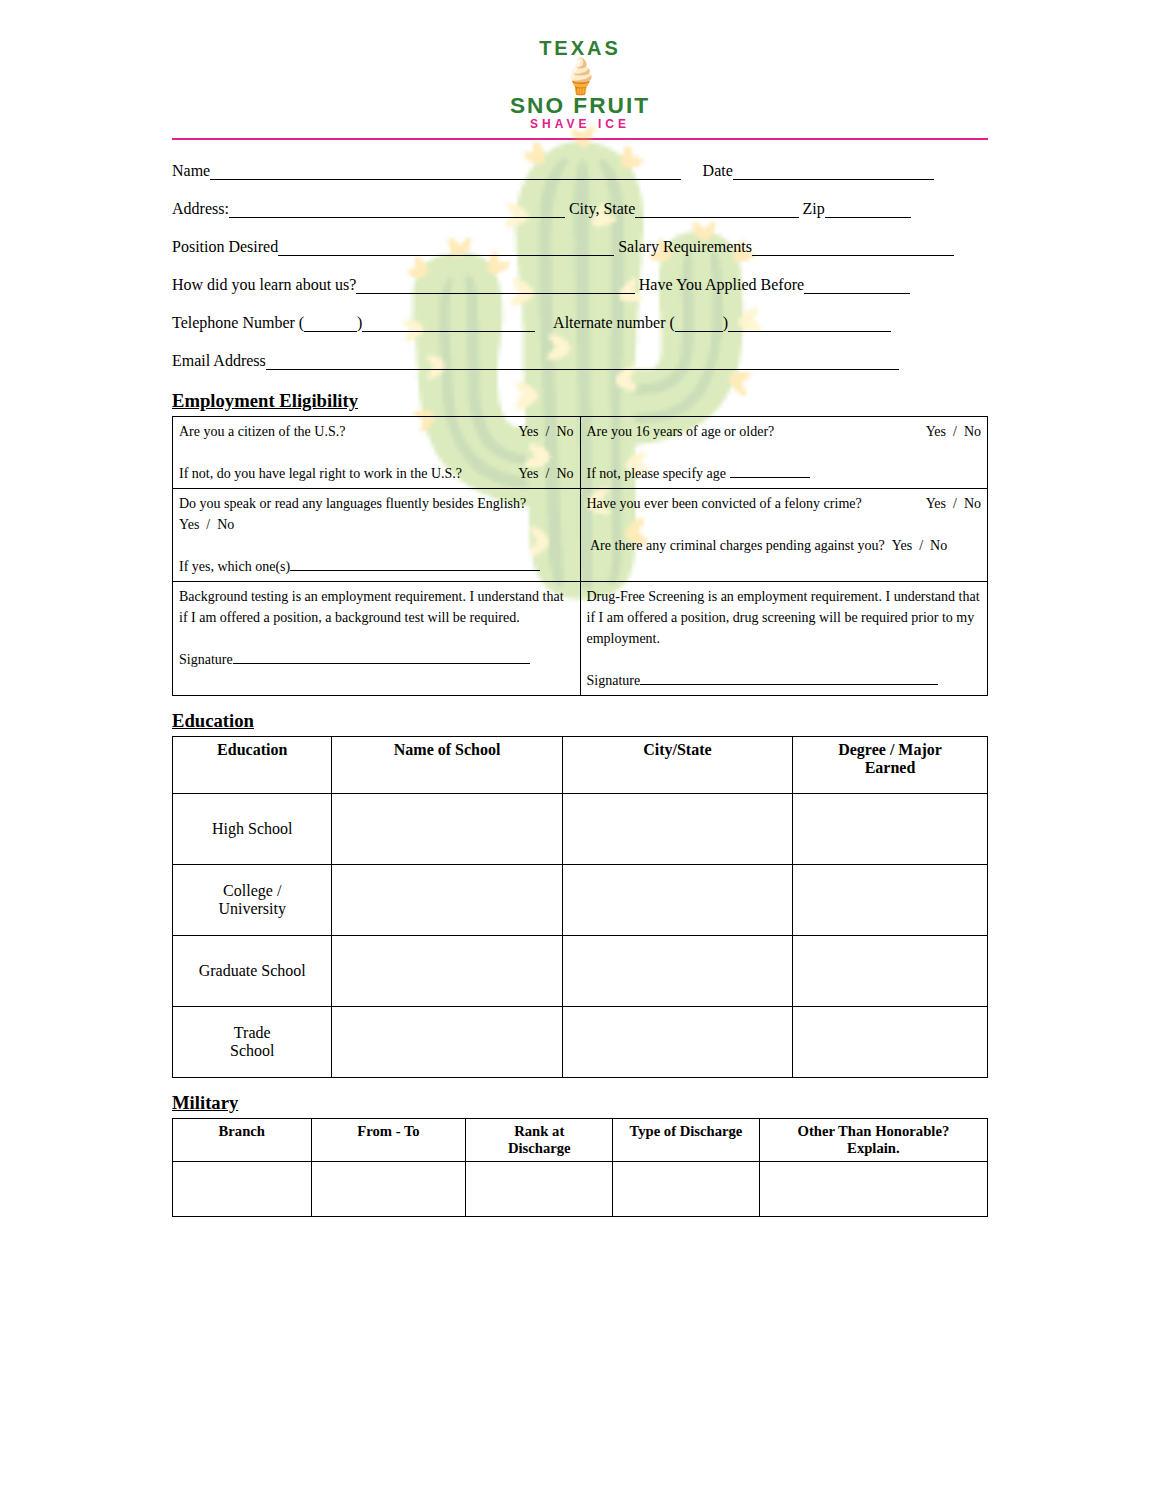TEXAS
🍦
SNO FRUIT
SHAVE ICE
🌵
Name Date
Address: City, State Zip
Position Desired Salary Requirements
How did you learn about us? Have You Applied Before
Telephone Number ( ) Alternate number ( )
Email Address
Employment Eligibility
| Are you a citizen of the U.S.? Yes / No If not, do you have legal right to work in the U.S.? Yes / No | Are you 16 years of age or older? Yes / No If not, please specify age |
| Do you speak or read any languages fluently besides English? Yes / No If yes, which one(s) | Have you ever been convicted of a felony crime? Yes / No Are there any criminal charges pending against you? Yes / No |
| Background testing is an employment requirement. I understand that if I am offered a position, a background test will be required. Signature | Drug-Free Screening is an employment requirement. I understand that if I am offered a position, drug screening will be required prior to my employment. Signature |
Education
| Education | Name of School | City/State | Degree / Major Earned |
| --- | --- | --- | --- |
| High School | | | |
| College / University | | | |
| Graduate School | | | |
| Trade School | | | |
Military
| Branch | From - To | Rank at Discharge | Type of Discharge | Other Than Honorable? Explain. |
| --- | --- | --- | --- | --- |